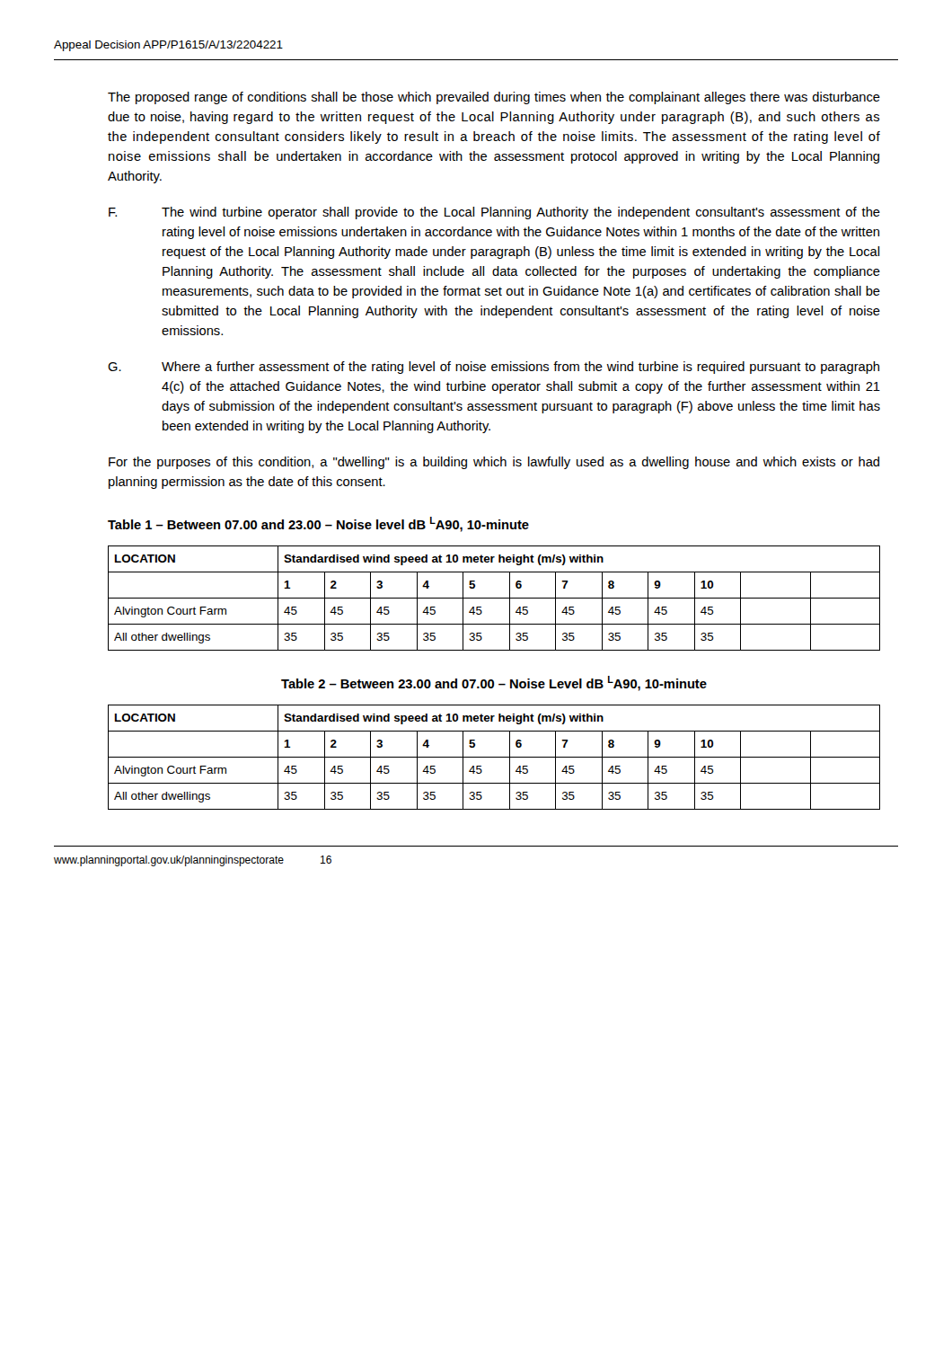Appeal Decision APP/P1615/A/13/2204221
The proposed range of conditions shall be those which prevailed during times when the complainant alleges there was disturbance due to noise, having regard to the written request of the Local Planning Authority under paragraph (B), and such others as the independent consultant considers likely to result in a breach of the noise limits. The assessment of the rating level of noise emissions shall be undertaken in accordance with the assessment protocol approved in writing by the Local Planning Authority.
F.
The wind turbine operator shall provide to the Local Planning Authority the independent consultant's assessment of the rating level of noise emissions undertaken in accordance with the Guidance Notes within 1 months of the date of the written request of the Local Planning Authority made under paragraph (B) unless the time limit is extended in writing by the Local Planning Authority. The assessment shall include all data collected for the purposes of undertaking the compliance measurements, such data to be provided in the format set out in Guidance Note 1(a) and certificates of calibration shall be submitted to the Local Planning Authority with the independent consultant's assessment of the rating level of noise emissions.
G.
Where a further assessment of the rating level of noise emissions from the wind turbine is required pursuant to paragraph 4(c) of the attached Guidance Notes, the wind turbine operator shall submit a copy of the further assessment within 21 days of submission of the independent consultant's assessment pursuant to paragraph (F) above unless the time limit has been extended in writing by the Local Planning Authority.
For the purposes of this condition, a "dwelling" is a building which is lawfully used as a dwelling house and which exists or had planning permission as the date of this consent.
Table 1 – Between 07.00 and 23.00 – Noise level dB LA90, 10-minute
| LOCATION | Standardised wind speed at 10 meter height (m/s) within |
| | 1 | 2 | 3 | 4 | 5 | 6 | 7 | 8 | 9 | 10 | | |
| Alvington Court Farm | 45 | 45 | 45 | 45 | 45 | 45 | 45 | 45 | 45 | 45 | | |
| All other dwellings | 35 | 35 | 35 | 35 | 35 | 35 | 35 | 35 | 35 | 35 | | |
Table 2 – Between 23.00 and 07.00 – Noise Level dB LA90, 10-minute
| LOCATION | Standardised wind speed at 10 meter height (m/s) within |
| | 1 | 2 | 3 | 4 | 5 | 6 | 7 | 8 | 9 | 10 | | |
| Alvington Court Farm | 45 | 45 | 45 | 45 | 45 | 45 | 45 | 45 | 45 | 45 | | |
| All other dwellings | 35 | 35 | 35 | 35 | 35 | 35 | 35 | 35 | 35 | 35 | | |
www.planningportal.gov.uk/planninginspectorate 16